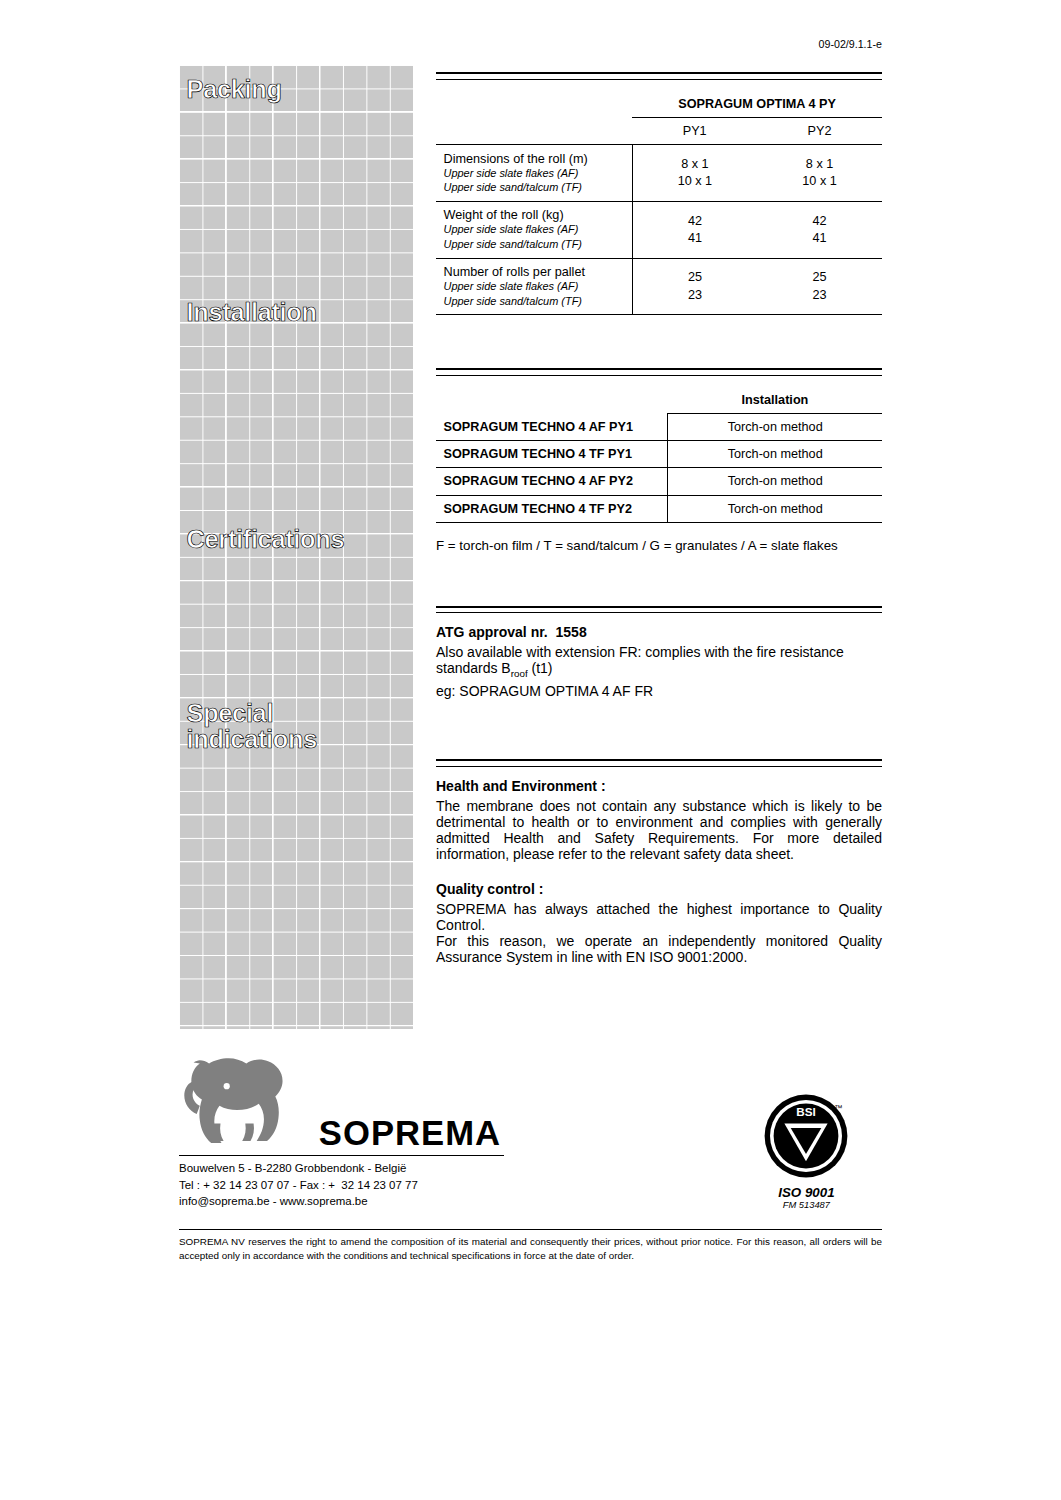09-02/9.1.1-e
Packing
Installation
Certifications
Special
indications
| | SOPRAGUM OPTIMA 4 PY |
| --- | --- |
| | PY1 | PY2 |
| Dimensions of the roll (m) Upper side slate flakes (AF) Upper side sand/talcum (TF) | 8 x 1 10 x 1 | 8 x 1 10 x 1 |
| Weight of the roll (kg) Upper side slate flakes (AF) Upper side sand/talcum (TF) | 42 41 | 42 41 |
| Number of rolls per pallet Upper side slate flakes (AF) Upper side sand/talcum (TF) | 25 23 | 25 23 |
| | Installation |
| --- | --- |
| SOPRAGUM TECHNO 4 AF PY1 | Torch-on method |
| SOPRAGUM TECHNO 4 TF PY1 | Torch-on method |
| SOPRAGUM TECHNO 4 AF PY2 | Torch-on method |
| SOPRAGUM TECHNO 4 TF PY2 | Torch-on method |
F = torch-on film / T = sand/talcum / G = granulates / A = slate flakes
ATG approval nr. 1558
Also available with extension FR: complies with the fire resistance standards Broof (t1)
eg: SOPRAGUM OPTIMA 4 AF FR
Health and Environment :
The membrane does not contain any substance which is likely to be detrimental to health or to environment and complies with generally admitted Health and Safety Requirements. For more detailed information, please refer to the relevant safety data sheet.
Quality control :
SOPREMA has always attached the highest importance to Quality Control.
For this reason, we operate an independently monitored Quality Assurance System in line with EN ISO 9001:2000.
SOPREMA
Bouwelven 5 - B-2280 Grobbendonk - België
Tel : + 32 14 23 07 07 - Fax : + 32 14 23 07 77
info@soprema.be - www.soprema.be
BSI ™
ISO 9001
FM 513487
SOPREMA NV reserves the right to amend the composition of its material and consequently their prices, without prior notice. For this reason, all orders will be accepted only in accordance with the conditions and technical specifications in force at the date of order.